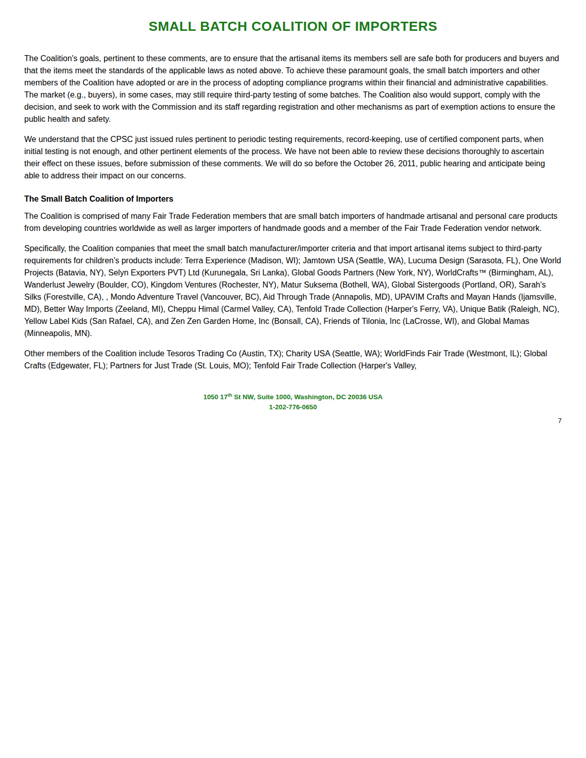SMALL BATCH COALITION OF IMPORTERS
The Coalition's goals, pertinent to these comments, are to ensure that the artisanal items its members sell are safe both for producers and buyers and that the items meet the standards of the applicable laws as noted above. To achieve these paramount goals, the small batch importers and other members of the Coalition have adopted or are in the process of adopting compliance programs within their financial and administrative capabilities. The market (e.g., buyers), in some cases, may still require third-party testing of some batches. The Coalition also would support, comply with the decision, and seek to work with the Commission and its staff regarding registration and other mechanisms as part of exemption actions to ensure the public health and safety.
We understand that the CPSC just issued rules pertinent to periodic testing requirements, record-keeping, use of certified component parts, when initial testing is not enough, and other pertinent elements of the process. We have not been able to review these decisions thoroughly to ascertain their effect on these issues, before submission of these comments. We will do so before the October 26, 2011, public hearing and anticipate being able to address their impact on our concerns.
The Small Batch Coalition of Importers
The Coalition is comprised of many Fair Trade Federation members that are small batch importers of handmade artisanal and personal care products from developing countries worldwide as well as larger importers of handmade goods and a member of the Fair Trade Federation vendor network.
Specifically, the Coalition companies that meet the small batch manufacturer/importer criteria and that import artisanal items subject to third-party requirements for children's products include: Terra Experience (Madison, WI); Jamtown USA (Seattle, WA), Lucuma Design (Sarasota, FL), One World Projects (Batavia, NY), Selyn Exporters PVT) Ltd (Kurunegala, Sri Lanka), Global Goods Partners (New York, NY), WorldCrafts™ (Birmingham, AL), Wanderlust Jewelry (Boulder, CO), Kingdom Ventures (Rochester, NY), Matur Suksema (Bothell, WA), Global Sistergoods (Portland, OR), Sarah's Silks (Forestville, CA), , Mondo Adventure Travel (Vancouver, BC), Aid Through Trade (Annapolis, MD), UPAVIM Crafts and Mayan Hands (Ijamsville, MD), Better Way Imports (Zeeland, MI), Cheppu Himal (Carmel Valley, CA), Tenfold Trade Collection (Harper's Ferry, VA), Unique Batik (Raleigh, NC), Yellow Label Kids (San Rafael, CA), and Zen Zen Garden Home, Inc (Bonsall, CA), Friends of Tilonia, Inc (LaCrosse, WI), and Global Mamas (Minneapolis, MN).
Other members of the Coalition include Tesoros Trading Co (Austin, TX); Charity USA (Seattle, WA); WorldFinds Fair Trade (Westmont, IL); Global Crafts (Edgewater, FL); Partners for Just Trade (St. Louis, MO); Tenfold Fair Trade Collection (Harper's Valley,
1050 17th St NW, Suite 1000, Washington, DC 20036 USA
1-202-776-0650 7